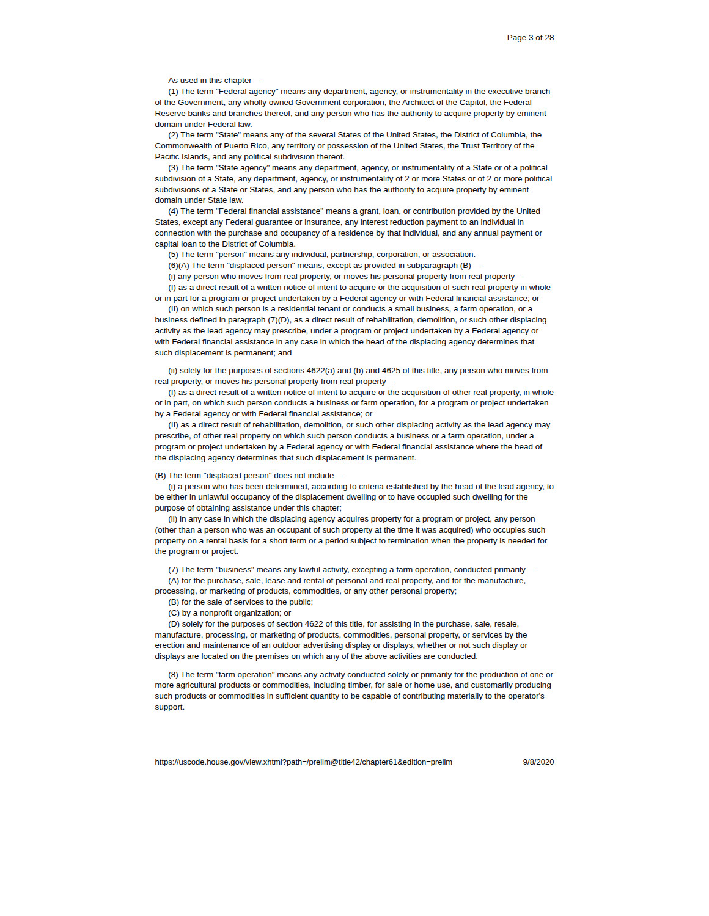Page 3 of 28
As used in this chapter—
(1) The term "Federal agency" means any department, agency, or instrumentality in the executive branch of the Government, any wholly owned Government corporation, the Architect of the Capitol, the Federal Reserve banks and branches thereof, and any person who has the authority to acquire property by eminent domain under Federal law.
(2) The term "State" means any of the several States of the United States, the District of Columbia, the Commonwealth of Puerto Rico, any territory or possession of the United States, the Trust Territory of the Pacific Islands, and any political subdivision thereof.
(3) The term "State agency" means any department, agency, or instrumentality of a State or of a political subdivision of a State, any department, agency, or instrumentality of 2 or more States or of 2 or more political subdivisions of a State or States, and any person who has the authority to acquire property by eminent domain under State law.
(4) The term "Federal financial assistance" means a grant, loan, or contribution provided by the United States, except any Federal guarantee or insurance, any interest reduction payment to an individual in connection with the purchase and occupancy of a residence by that individual, and any annual payment or capital loan to the District of Columbia.
(5) The term "person" means any individual, partnership, corporation, or association.
(6)(A) The term "displaced person" means, except as provided in subparagraph (B)—
(i) any person who moves from real property, or moves his personal property from real property—
(I) as a direct result of a written notice of intent to acquire or the acquisition of such real property in whole or in part for a program or project undertaken by a Federal agency or with Federal financial assistance; or
(II) on which such person is a residential tenant or conducts a small business, a farm operation, or a business defined in paragraph (7)(D), as a direct result of rehabilitation, demolition, or such other displacing activity as the lead agency may prescribe, under a program or project undertaken by a Federal agency or with Federal financial assistance in any case in which the head of the displacing agency determines that such displacement is permanent; and
(ii) solely for the purposes of sections 4622(a) and (b) and 4625 of this title, any person who moves from real property, or moves his personal property from real property—
(I) as a direct result of a written notice of intent to acquire or the acquisition of other real property, in whole or in part, on which such person conducts a business or farm operation, for a program or project undertaken by a Federal agency or with Federal financial assistance; or
(II) as a direct result of rehabilitation, demolition, or such other displacing activity as the lead agency may prescribe, of other real property on which such person conducts a business or a farm operation, under a program or project undertaken by a Federal agency or with Federal financial assistance where the head of the displacing agency determines that such displacement is permanent.
(B) The term "displaced person" does not include—
(i) a person who has been determined, according to criteria established by the head of the lead agency, to be either in unlawful occupancy of the displacement dwelling or to have occupied such dwelling for the purpose of obtaining assistance under this chapter;
(ii) in any case in which the displacing agency acquires property for a program or project, any person (other than a person who was an occupant of such property at the time it was acquired) who occupies such property on a rental basis for a short term or a period subject to termination when the property is needed for the program or project.
(7) The term "business" means any lawful activity, excepting a farm operation, conducted primarily—
(A) for the purchase, sale, lease and rental of personal and real property, and for the manufacture, processing, or marketing of products, commodities, or any other personal property;
(B) for the sale of services to the public;
(C) by a nonprofit organization; or
(D) solely for the purposes of section 4622 of this title, for assisting in the purchase, sale, resale, manufacture, processing, or marketing of products, commodities, personal property, or services by the erection and maintenance of an outdoor advertising display or displays, whether or not such display or displays are located on the premises on which any of the above activities are conducted.
(8) The term "farm operation" means any activity conducted solely or primarily for the production of one or more agricultural products or commodities, including timber, for sale or home use, and customarily producing such products or commodities in sufficient quantity to be capable of contributing materially to the operator's support.
https://uscode.house.gov/view.xhtml?path=/prelim@title42/chapter61&edition=prelim 9/8/2020